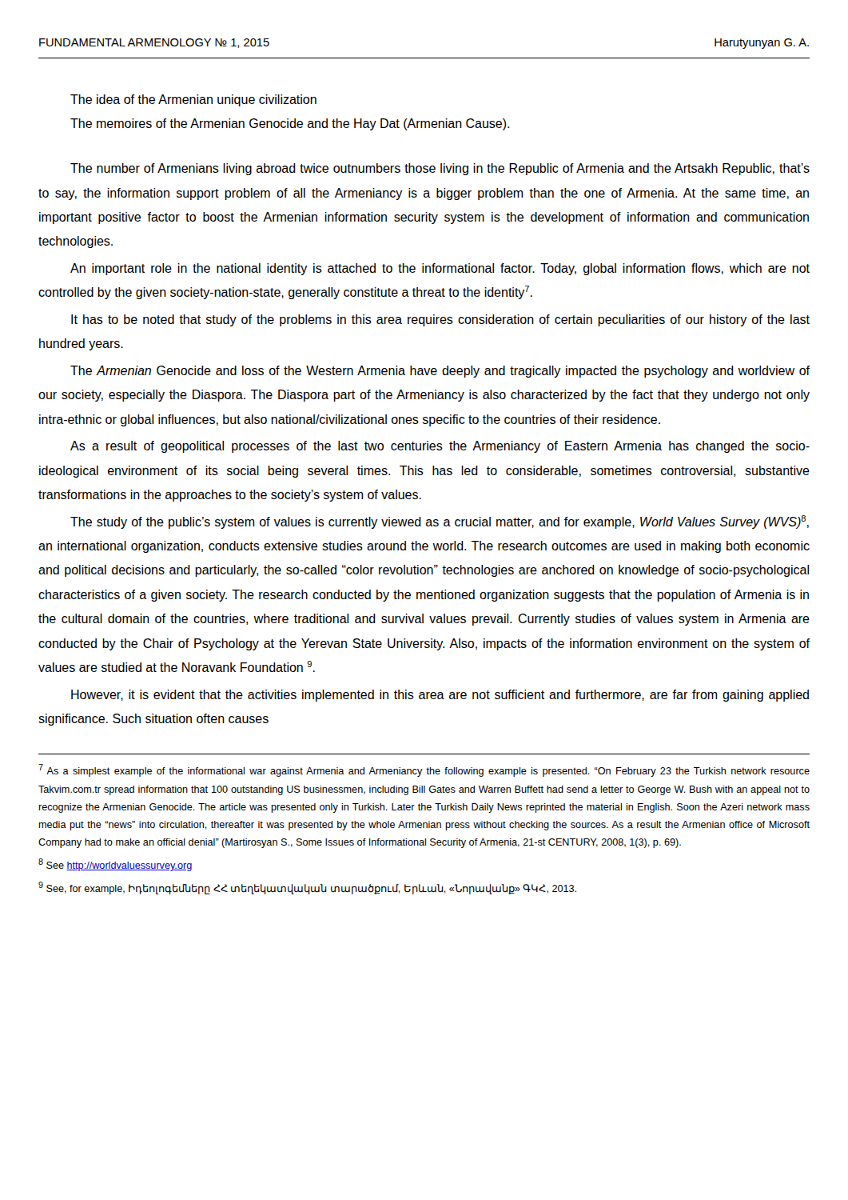FUNDAMENTAL ARMENOLOGY № 1, 2015
Harutyunyan G. A.
The idea of the Armenian unique civilization
The memoires of the Armenian Genocide and the Hay Dat (Armenian Cause).
The number of Armenians living abroad twice outnumbers those living in the Republic of Armenia and the Artsakh Republic, that’s to say, the information support problem of all the Armeniancy is a bigger problem than the one of Armenia. At the same time, an important positive factor to boost the Armenian information security system is the development of information and communication technologies.
An important role in the national identity is attached to the informational factor. Today, global information flows, which are not controlled by the given society-nation-state, generally constitute a threat to the identity7.
It has to be noted that study of the problems in this area requires consideration of certain peculiarities of our history of the last hundred years.
The Armenian Genocide and loss of the Western Armenia have deeply and tragically impacted the psychology and worldview of our society, especially the Diaspora. The Diaspora part of the Armeniancy is also characterized by the fact that they undergo not only intra-ethnic or global influences, but also national/civilizational ones specific to the countries of their residence.
As a result of geopolitical processes of the last two centuries the Armeniancy of Eastern Armenia has changed the socio-ideological environment of its social being several times. This has led to considerable, sometimes controversial, substantive transformations in the approaches to the society’s system of values.
The study of the public’s system of values is currently viewed as a crucial matter, and for example, World Values Survey (WVS)8, an international organization, conducts extensive studies around the world. The research outcomes are used in making both economic and political decisions and particularly, the so-called “color revolution” technologies are anchored on knowledge of socio-psychological characteristics of a given society. The research conducted by the mentioned organization suggests that the population of Armenia is in the cultural domain of the countries, where traditional and survival values prevail. Currently studies of values system in Armenia are conducted by the Chair of Psychology at the Yerevan State University. Also, impacts of the information environment on the system of values are studied at the Noravank Foundation 9.
However, it is evident that the activities implemented in this area are not sufficient and furthermore, are far from gaining applied significance. Such situation often causes
7 As a simplest example of the informational war against Armenia and Armeniancy the following example is presented. “On February 23 the Turkish network resource Takvim.com.tr spread information that 100 outstanding US businessmen, including Bill Gates and Warren Buffett had send a letter to George W. Bush with an appeal not to recognize the Armenian Genocide. The article was presented only in Turkish. Later the Turkish Daily News reprinted the material in English. Soon the Azeri network mass media put the “news” into circulation, thereafter it was presented by the whole Armenian press without checking the sources. As a result the Armenian office of Microsoft Company had to make an official denial” (Martirosyan S., Some Issues of Informational Security of Armenia, 21-st CENTURY, 2008, 1(3), p. 69).
8 See http://worldvaluessurvey.org
9 See, for example, Իդեոլոգեմները ՀՀ տեղեկատվական տարածքում, Երևան, «Նորավանք» ԳԿՀ, 2013.